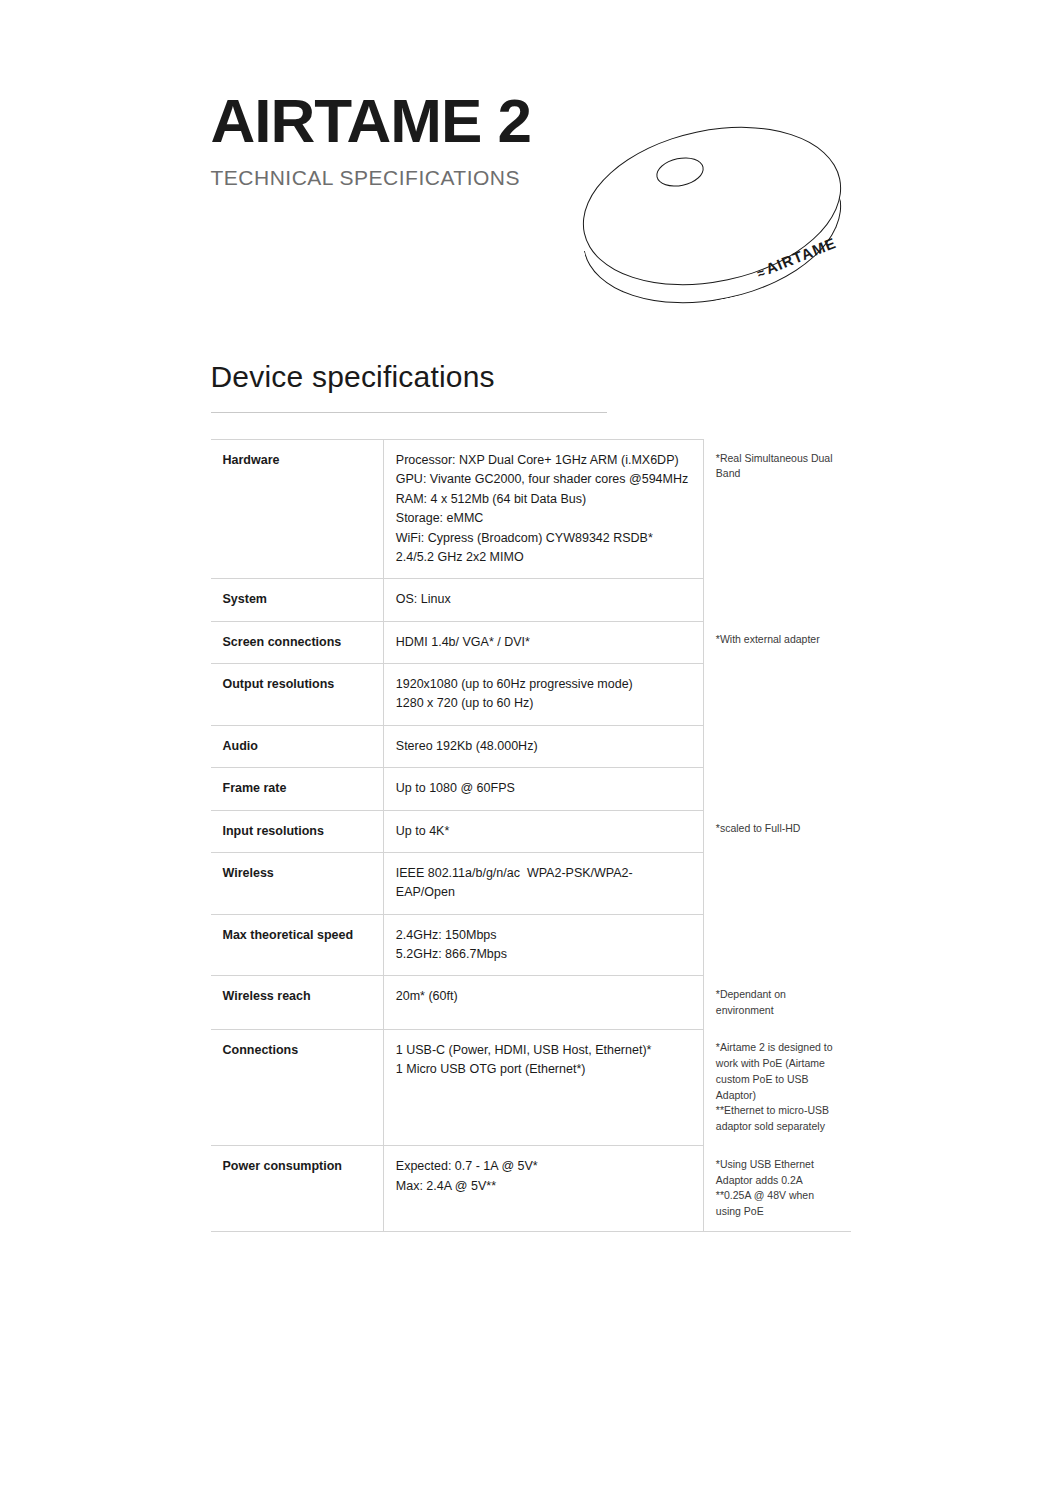Airtame 2
Technical specifications
≈AIRTAME
Device specifications
| Hardware | Processor: NXP Dual Core+ 1GHz ARM (i.MX6DP) GPU: Vivante GC2000, four shader cores @594MHz RAM: 4 x 512Mb (64 bit Data Bus) Storage: eMMC WiFi: Cypress (Broadcom) CYW89342 RSDB* 2.4/5.2 GHz 2x2 MIMO | *Real Simultaneous Dual Band |
| System | OS: Linux | |
| Screen connections | HDMI 1.4b/ VGA* / DVI* | *With external adapter |
| Output resolutions | 1920x1080 (up to 60Hz progressive mode) 1280 x 720 (up to 60 Hz) | |
| Audio | Stereo 192Kb (48.000Hz) | |
| Frame rate | Up to 1080 @ 60FPS | |
| Input resolutions | Up to 4K* | *scaled to Full-HD |
| Wireless | IEEE 802.11a/b/g/n/ac WPA2-PSK/WPA2-EAP/Open | |
| Max theoretical speed | 2.4GHz: 150Mbps 5.2GHz: 866.7Mbps | |
| Wireless reach | 20m* (60ft) | *Dependant on environment |
| Connections | 1 USB-C (Power, HDMI, USB Host, Ethernet)* 1 Micro USB OTG port (Ethernet*) | *Airtame 2 is designed to work with PoE (Airtame custom PoE to USB Adaptor) **Ethernet to micro-USB adaptor sold separately |
| Power consumption | Expected: 0.7 - 1A @ 5V* Max: 2.4A @ 5V** | *Using USB Ethernet Adaptor adds 0.2A **0.25A @ 48V when using PoE |